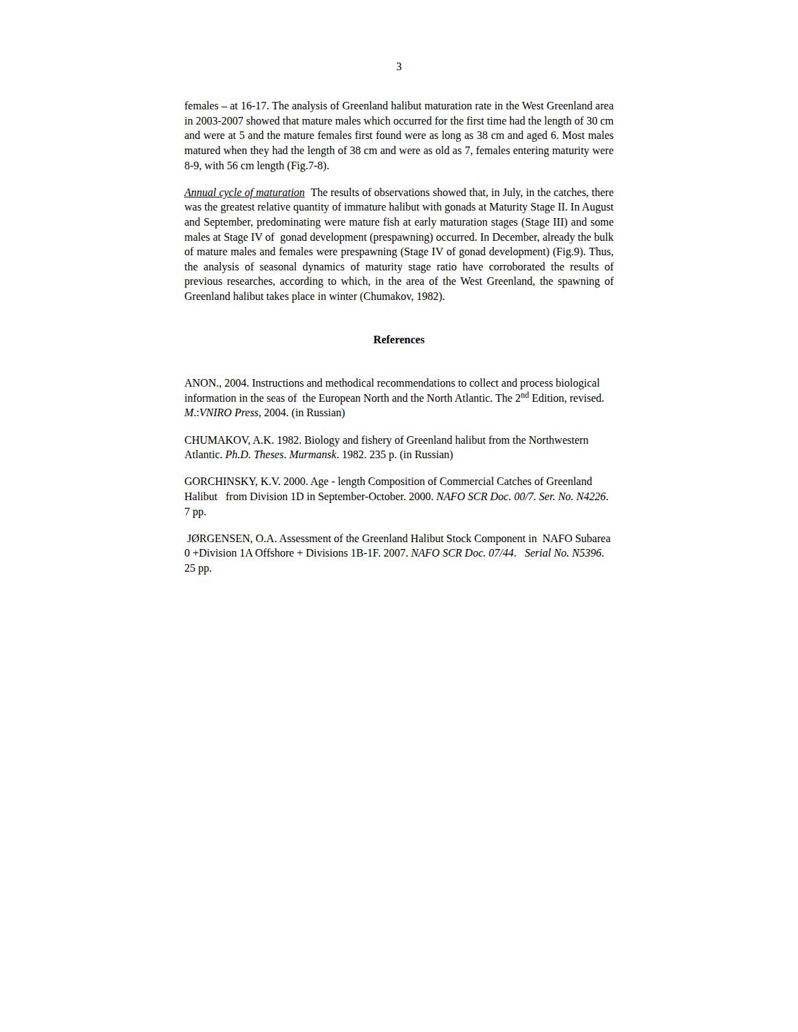3
females – at 16-17. The analysis of Greenland halibut maturation rate in the West Greenland area in 2003-2007 showed that mature males which occurred for the first time had the length of 30 cm and were at 5 and the mature females first found were as long as 38 cm and aged 6. Most males matured when they had the length of 38 cm and were as old as 7, females entering maturity were 8-9, with 56 cm length (Fig.7-8).
Annual cycle of maturation The results of observations showed that, in July, in the catches, there was the greatest relative quantity of immature halibut with gonads at Maturity Stage II. In August and September, predominating were mature fish at early maturation stages (Stage III) and some males at Stage IV of gonad development (prespawning) occurred. In December, already the bulk of mature males and females were prespawning (Stage IV of gonad development) (Fig.9). Thus, the analysis of seasonal dynamics of maturity stage ratio have corroborated the results of previous researches, according to which, in the area of the West Greenland, the spawning of Greenland halibut takes place in winter (Chumakov, 1982).
References
ANON., 2004. Instructions and methodical recommendations to collect and process biological information in the seas of the European North and the North Atlantic. The 2nd Edition, revised. M.:VNIRO Press, 2004. (in Russian)
CHUMAKOV, A.K. 1982. Biology and fishery of Greenland halibut from the Northwestern Atlantic. Ph.D. Theses. Murmansk. 1982. 235 p. (in Russian)
GORCHINSKY, K.V. 2000. Age - length Composition of Commercial Catches of Greenland Halibut from Division 1D in September-October. 2000. NAFO SCR Doc. 00/7. Ser. No. N4226. 7 pp.
JØRGENSEN, O.A. Assessment of the Greenland Halibut Stock Component in NAFO Subarea 0 +Division 1A Offshore + Divisions 1B-1F. 2007. NAFO SCR Doc. 07/44. Serial No. N5396. 25 pp.